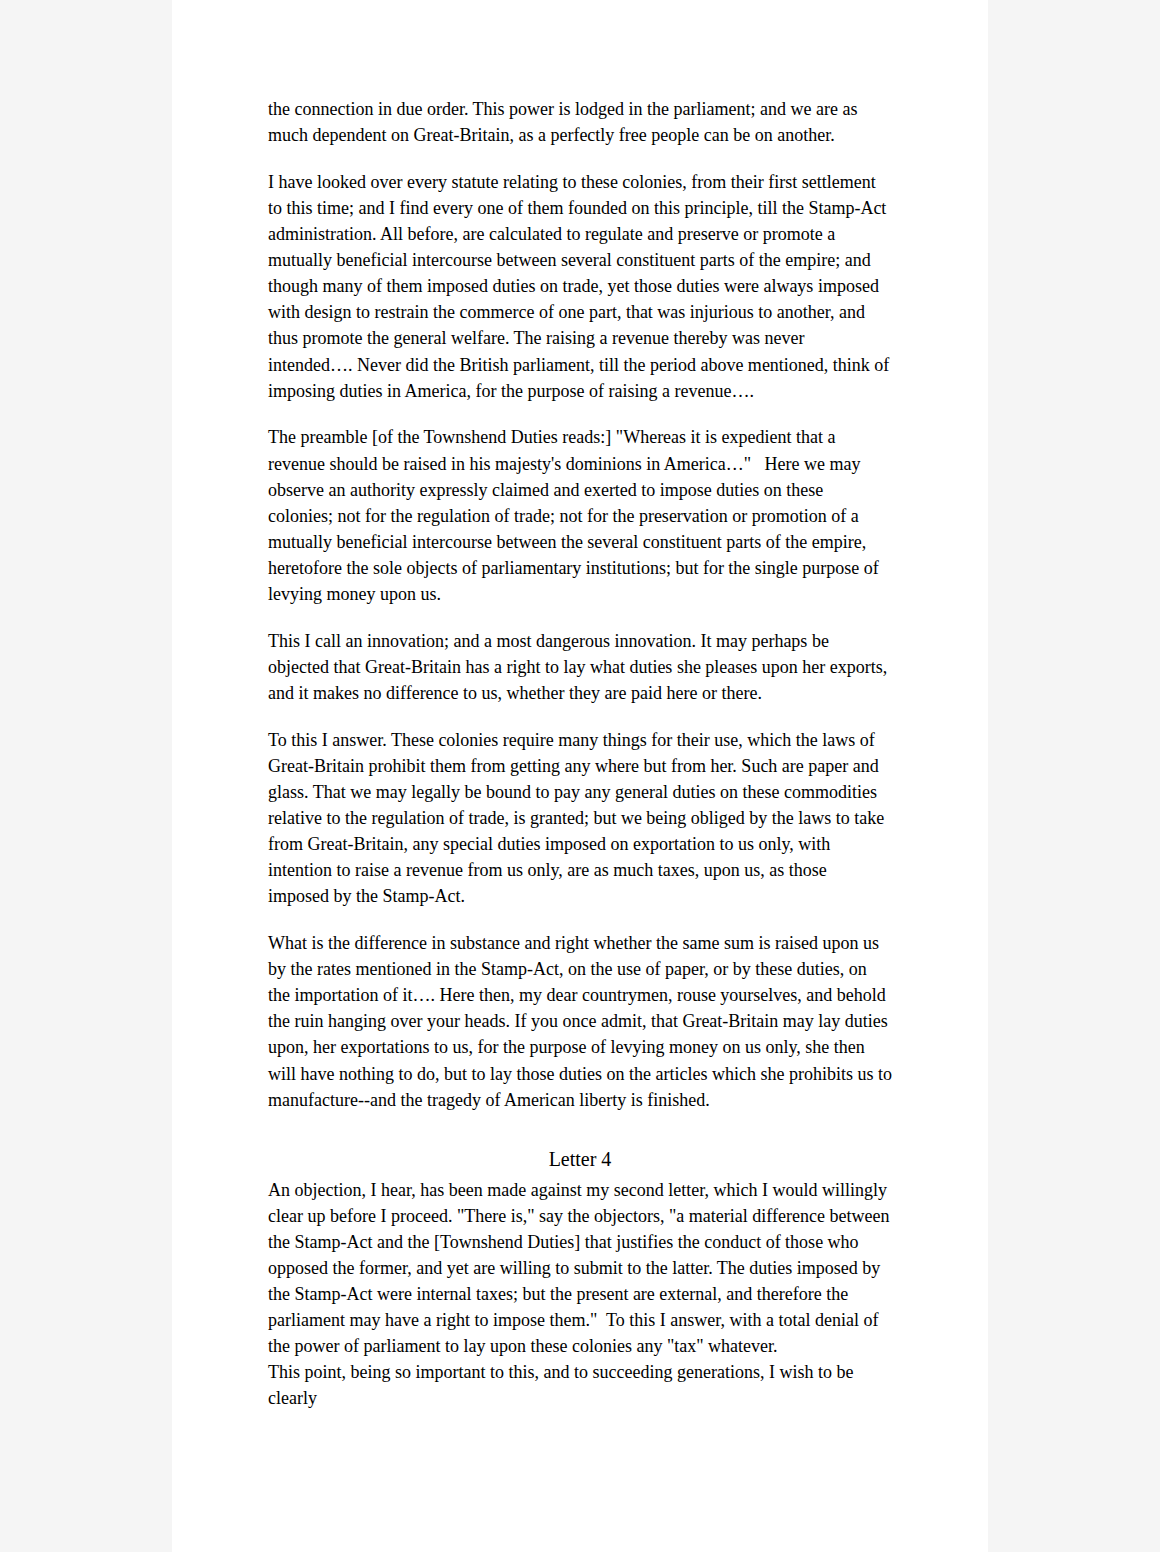the connection in due order. This power is lodged in the parliament; and we are as much dependent on Great-Britain, as a perfectly free people can be on another.
I have looked over every statute relating to these colonies, from their first settlement to this time; and I find every one of them founded on this principle, till the Stamp-Act administration. All before, are calculated to regulate and preserve or promote a mutually beneficial intercourse between several constituent parts of the empire; and though many of them imposed duties on trade, yet those duties were always imposed with design to restrain the commerce of one part, that was injurious to another, and thus promote the general welfare. The raising a revenue thereby was never intended…. Never did the British parliament, till the period above mentioned, think of imposing duties in America, for the purpose of raising a revenue….
The preamble [of the Townshend Duties reads:] "Whereas it is expedient that a revenue should be raised in his majesty's dominions in America…" Here we may observe an authority expressly claimed and exerted to impose duties on these colonies; not for the regulation of trade; not for the preservation or promotion of a mutually beneficial intercourse between the several constituent parts of the empire, heretofore the sole objects of parliamentary institutions; but for the single purpose of levying money upon us.
This I call an innovation; and a most dangerous innovation. It may perhaps be objected that Great-Britain has a right to lay what duties she pleases upon her exports, and it makes no difference to us, whether they are paid here or there.
To this I answer. These colonies require many things for their use, which the laws of Great-Britain prohibit them from getting any where but from her. Such are paper and glass. That we may legally be bound to pay any general duties on these commodities relative to the regulation of trade, is granted; but we being obliged by the laws to take from Great-Britain, any special duties imposed on exportation to us only, with intention to raise a revenue from us only, are as much taxes, upon us, as those imposed by the Stamp-Act.
What is the difference in substance and right whether the same sum is raised upon us by the rates mentioned in the Stamp-Act, on the use of paper, or by these duties, on the importation of it…. Here then, my dear countrymen, rouse yourselves, and behold the ruin hanging over your heads. If you once admit, that Great-Britain may lay duties upon, her exportations to us, for the purpose of levying money on us only, she then will have nothing to do, but to lay those duties on the articles which she prohibits us to manufacture--and the tragedy of American liberty is finished.
Letter 4
An objection, I hear, has been made against my second letter, which I would willingly clear up before I proceed. "There is," say the objectors, "a material difference between the Stamp-Act and the [Townshend Duties] that justifies the conduct of those who opposed the former, and yet are willing to submit to the latter. The duties imposed by the Stamp-Act were internal taxes; but the present are external, and therefore the parliament may have a right to impose them." To this I answer, with a total denial of the power of parliament to lay upon these colonies any "tax" whatever.
This point, being so important to this, and to succeeding generations, I wish to be clearly